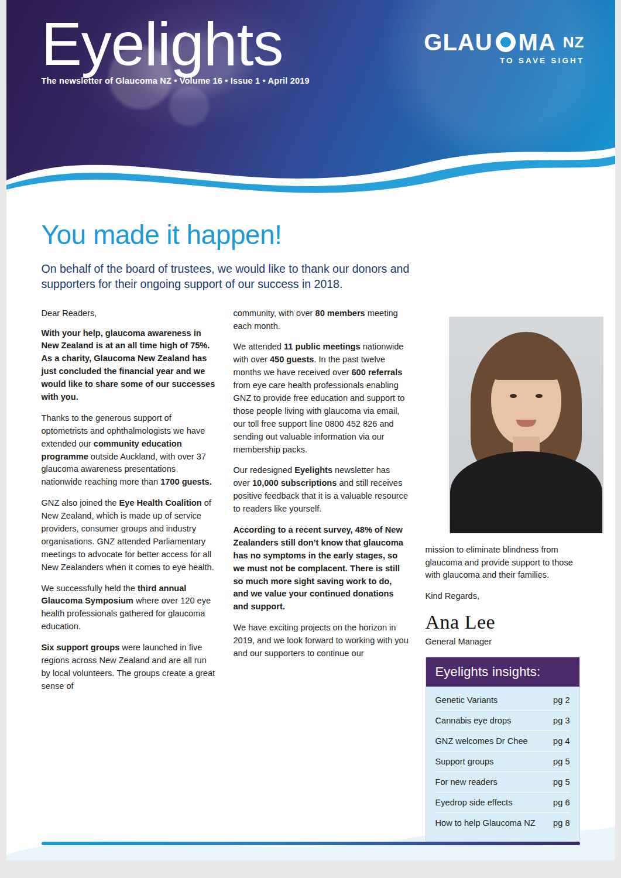Eyelights
The newsletter of Glaucoma NZ • Volume 16 • Issue 1 • April 2019
GLAU MA NZ
TO SAVE SIGHT
You made it happen!
On behalf of the board of trustees, we would like to thank our donors and supporters for their ongoing support of our success in 2018.
Dear Readers,
With your help, glaucoma awareness in New Zealand is at an all time high of 75%. As a charity, Glaucoma New Zealand has just concluded the financial year and we would like to share some of our successes with you.
Thanks to the generous support of optometrists and ophthalmologists we have extended our community education programme outside Auckland, with over 37 glaucoma awareness presentations nationwide reaching more than 1700 guests.
GNZ also joined the Eye Health Coalition of New Zealand, which is made up of service providers, consumer groups and industry organisations. GNZ attended Parliamentary meetings to advocate for better access for all New Zealanders when it comes to eye health.
We successfully held the third annual Glaucoma Symposium where over 120 eye health professionals gathered for glaucoma education.
Six support groups were launched in five regions across New Zealand and are all run by local volunteers. The groups create a great sense of
community, with over 80 members meeting each month.
We attended 11 public meetings nationwide with over 450 guests. In the past twelve months we have received over 600 referrals from eye care health professionals enabling GNZ to provide free education and support to those people living with glaucoma via email, our toll free support line 0800 452 826 and sending out valuable information via our membership packs.
Our redesigned Eyelights newsletter has over 10,000 subscriptions and still receives positive feedback that it is a valuable resource to readers like yourself.
According to a recent survey, 48% of New Zealanders still don’t know that glaucoma has no symptoms in the early stages, so we must not be complacent. There is still so much more sight saving work to do, and we value your continued donations and support.
We have exciting projects on the horizon in 2019, and we look forward to working with you and our supporters to continue our
mission to eliminate blindness from glaucoma and provide support to those with glaucoma and their families.
Kind Regards,
Ana Lee
General Manager
Eyelights insights:
Genetic Variants pg 2
Cannabis eye drops pg 3
GNZ welcomes Dr Chee pg 4
Support groups pg 5
For new readers pg 5
Eyedrop side effects pg 6
How to help Glaucoma NZ pg 8
1